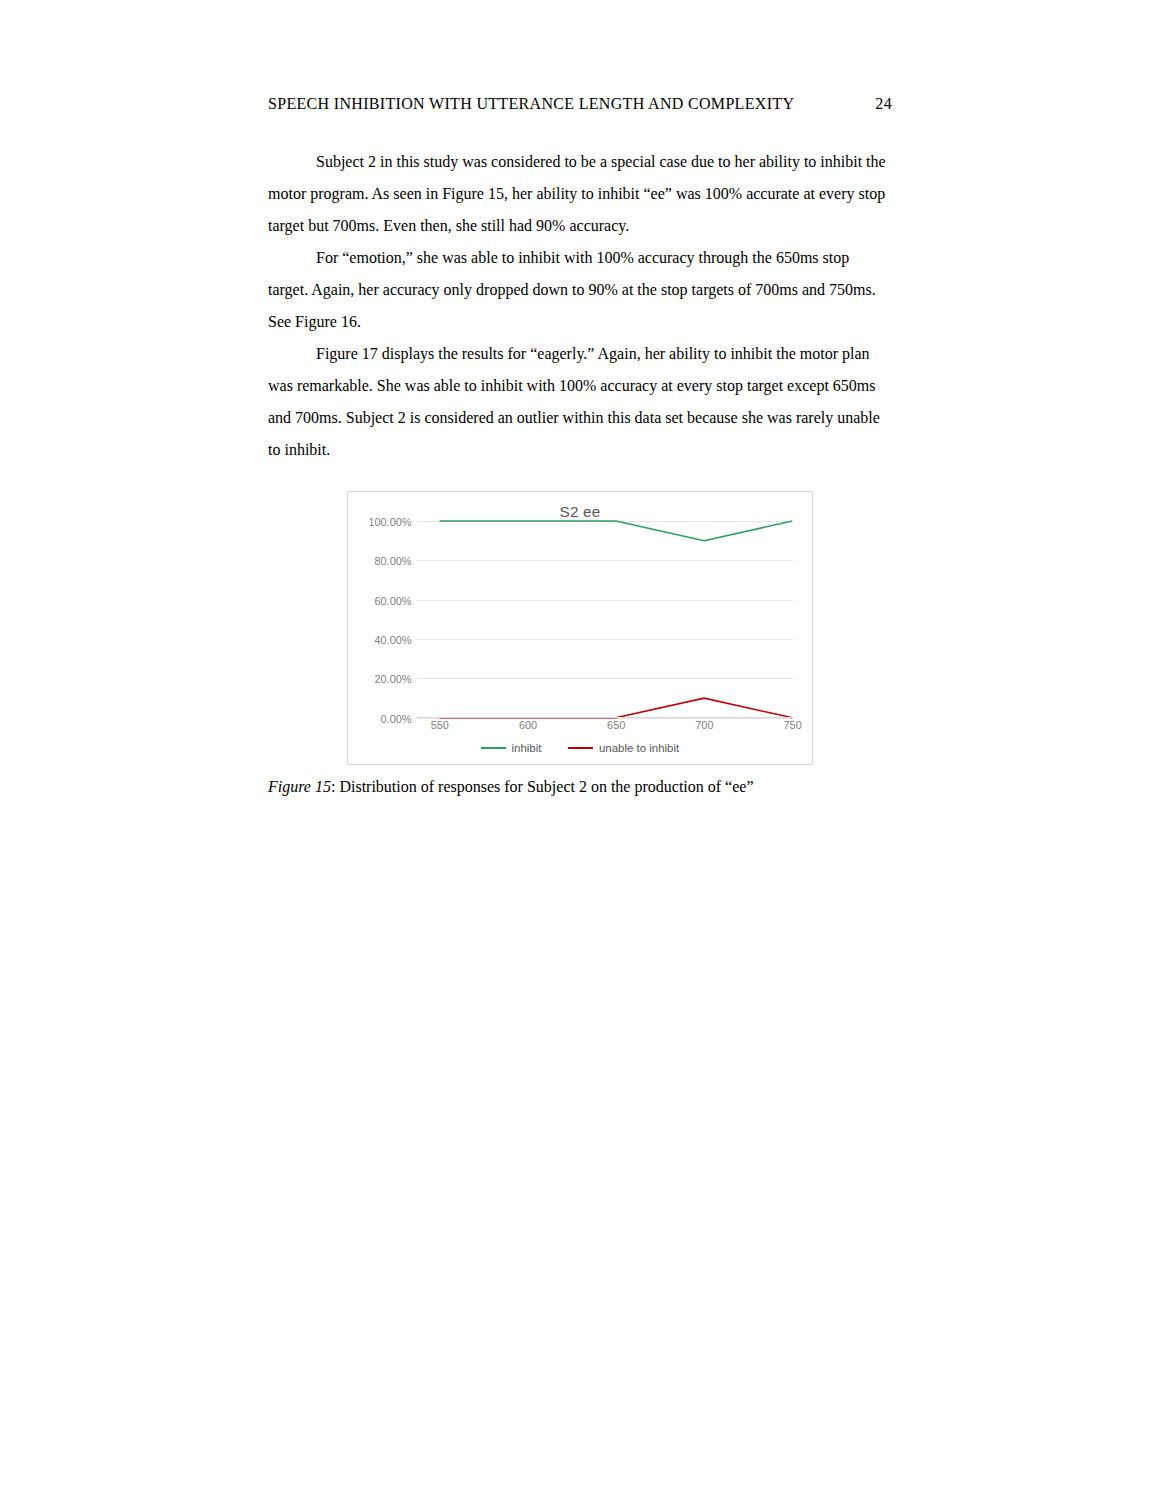Speech Inhibition with Utterance Length and Complexity 24
Subject 2 in this study was considered to be a special case due to her ability to inhibit the motor program. As seen in Figure 15, her ability to inhibit “ee” was 100% accurate at every stop target but 700ms. Even then, she still had 90% accuracy.
For “emotion,” she was able to inhibit with 100% accuracy through the 650ms stop target. Again, her accuracy only dropped down to 90% at the stop targets of 700ms and 750ms. See Figure 16.
Figure 17 displays the results for “eagerly.” Again, her ability to inhibit the motor plan was remarkable. She was able to inhibit with 100% accuracy at every stop target except 650ms and 700ms. Subject 2 is considered an outlier within this data set because she was rarely unable to inhibit.
S2 ee
100.00%
80.00%
60.00%
40.00%
20.00%
0.00%
550 600 650 700 750
inhibit unable to inhibit
Figure 15: Distribution of responses for Subject 2 on the production of “ee”